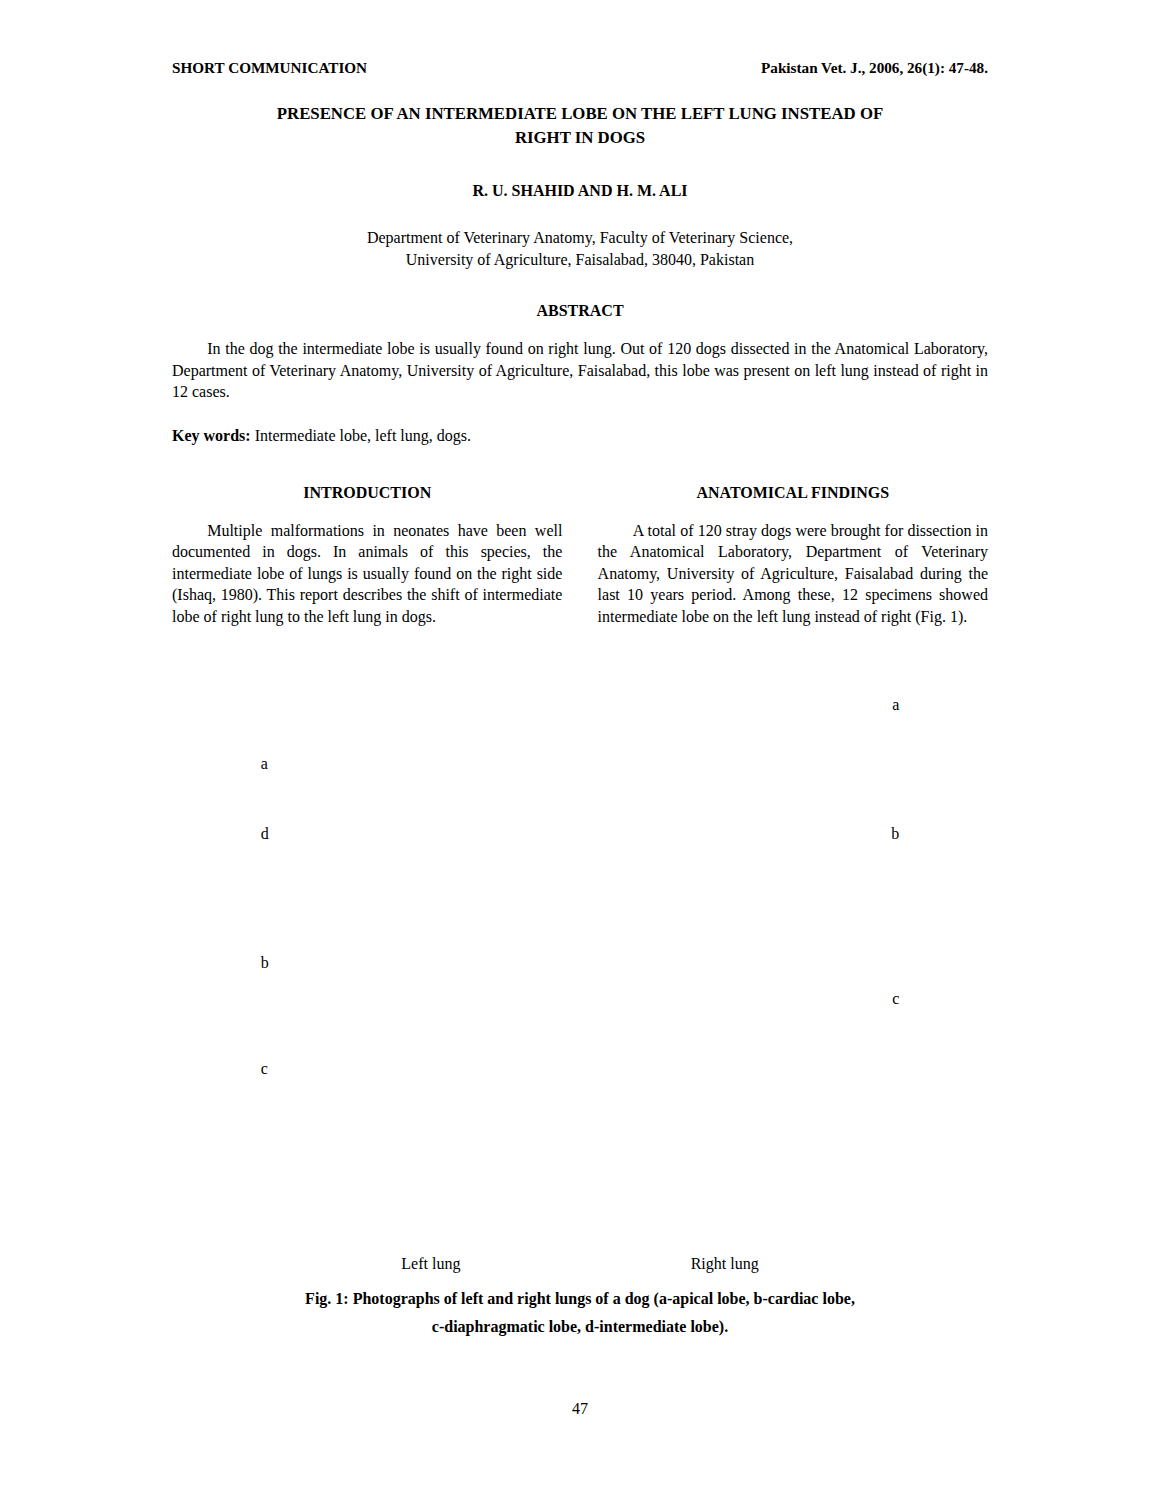SHORT COMMUNICATION Pakistan Vet. J., 2006, 26(1): 47-48.
Presence of an Intermediate Lobe on the Left Lung Instead of
Right in Dogs
R. U. SHAHID AND H. M. ALI
Department of Veterinary Anatomy, Faculty of Veterinary Science,
University of Agriculture, Faisalabad, 38040, Pakistan
Abstract
In the dog the intermediate lobe is usually found on right lung. Out of 120 dogs dissected in the Anatomical Laboratory, Department of Veterinary Anatomy, University of Agriculture, Faisalabad, this lobe was present on left lung instead of right in 12 cases.
Key words: Intermediate lobe, left lung, dogs.
Introduction
Multiple malformations in neonates have been well documented in dogs. In animals of this species, the intermediate lobe of lungs is usually found on the right side (Ishaq, 1980). This report describes the shift of intermediate lobe of right lung to the left lung in dogs.
Anatomical Findings
A total of 120 stray dogs were brought for dissection in the Anatomical Laboratory, Department of Veterinary Anatomy, University of Agriculture, Faisalabad during the last 10 years period. Among these, 12 specimens showed intermediate lobe on the left lung instead of right (Fig. 1).
a d b c a b c
Left lung Right lung
Fig. 1: Photographs of left and right lungs of a dog (a-apical lobe, b-cardiac lobe,
c-diaphragmatic lobe, d-intermediate lobe).
47